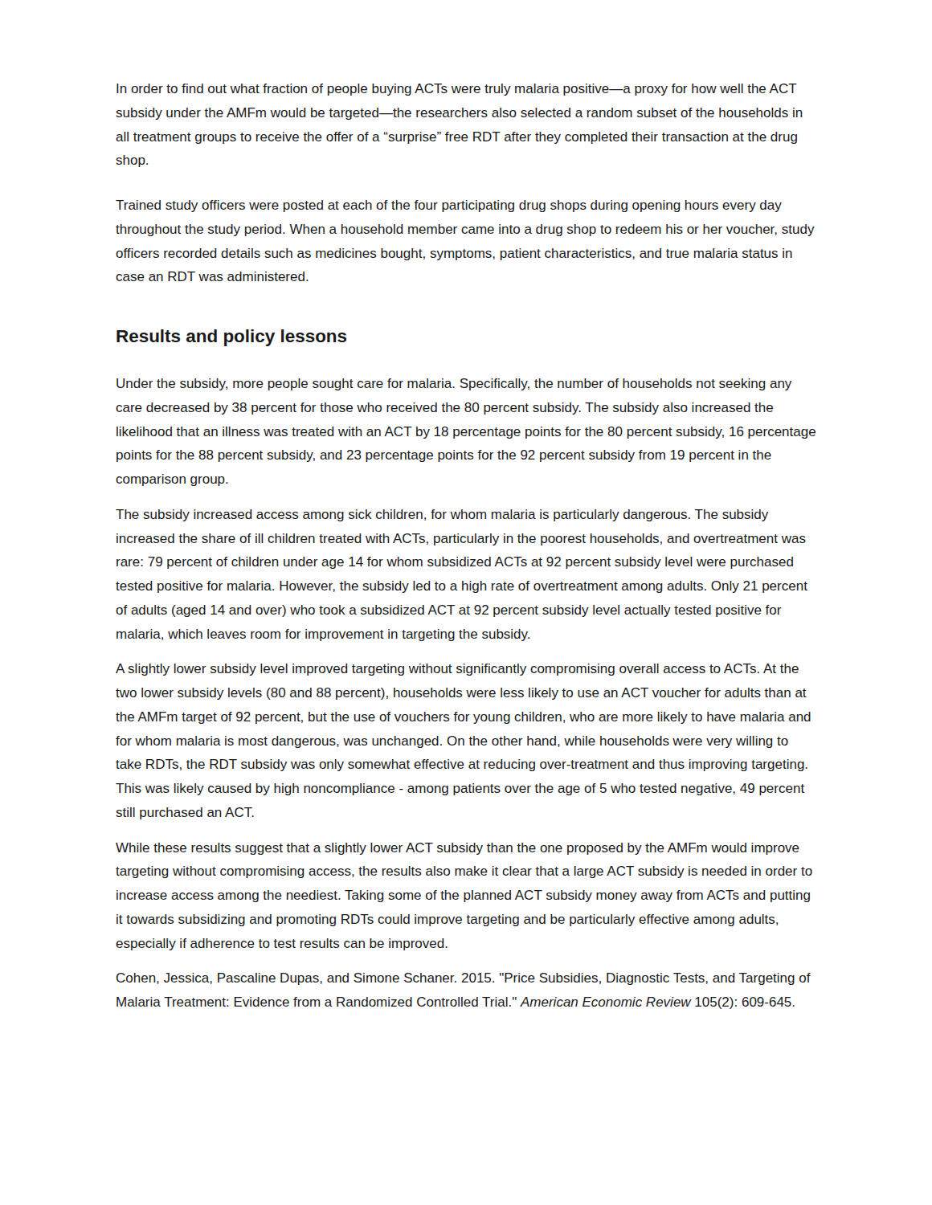In order to find out what fraction of people buying ACTs were truly malaria positive—a proxy for how well the ACT subsidy under the AMFm would be targeted—the researchers also selected a random subset of the households in all treatment groups to receive the offer of a “surprise” free RDT after they completed their transaction at the drug shop.
Trained study officers were posted at each of the four participating drug shops during opening hours every day throughout the study period. When a household member came into a drug shop to redeem his or her voucher, study officers recorded details such as medicines bought, symptoms, patient characteristics, and true malaria status in case an RDT was administered.
Results and policy lessons
Under the subsidy, more people sought care for malaria. Specifically, the number of households not seeking any care decreased by 38 percent for those who received the 80 percent subsidy. The subsidy also increased the likelihood that an illness was treated with an ACT by 18 percentage points for the 80 percent subsidy, 16 percentage points for the 88 percent subsidy, and 23 percentage points for the 92 percent subsidy from 19 percent in the comparison group.
The subsidy increased access among sick children, for whom malaria is particularly dangerous. The subsidy increased the share of ill children treated with ACTs, particularly in the poorest households, and overtreatment was rare: 79 percent of children under age 14 for whom subsidized ACTs at 92 percent subsidy level were purchased tested positive for malaria. However, the subsidy led to a high rate of overtreatment among adults. Only 21 percent of adults (aged 14 and over) who took a subsidized ACT at 92 percent subsidy level actually tested positive for malaria, which leaves room for improvement in targeting the subsidy.
A slightly lower subsidy level improved targeting without significantly compromising overall access to ACTs. At the two lower subsidy levels (80 and 88 percent), households were less likely to use an ACT voucher for adults than at the AMFm target of 92 percent, but the use of vouchers for young children, who are more likely to have malaria and for whom malaria is most dangerous, was unchanged. On the other hand, while households were very willing to take RDTs, the RDT subsidy was only somewhat effective at reducing over-treatment and thus improving targeting. This was likely caused by high noncompliance - among patients over the age of 5 who tested negative, 49 percent still purchased an ACT.
While these results suggest that a slightly lower ACT subsidy than the one proposed by the AMFm would improve targeting without compromising access, the results also make it clear that a large ACT subsidy is needed in order to increase access among the neediest. Taking some of the planned ACT subsidy money away from ACTs and putting it towards subsidizing and promoting RDTs could improve targeting and be particularly effective among adults, especially if adherence to test results can be improved.
Cohen, Jessica, Pascaline Dupas, and Simone Schaner. 2015. "Price Subsidies, Diagnostic Tests, and Targeting of Malaria Treatment: Evidence from a Randomized Controlled Trial." American Economic Review 105(2): 609-645.